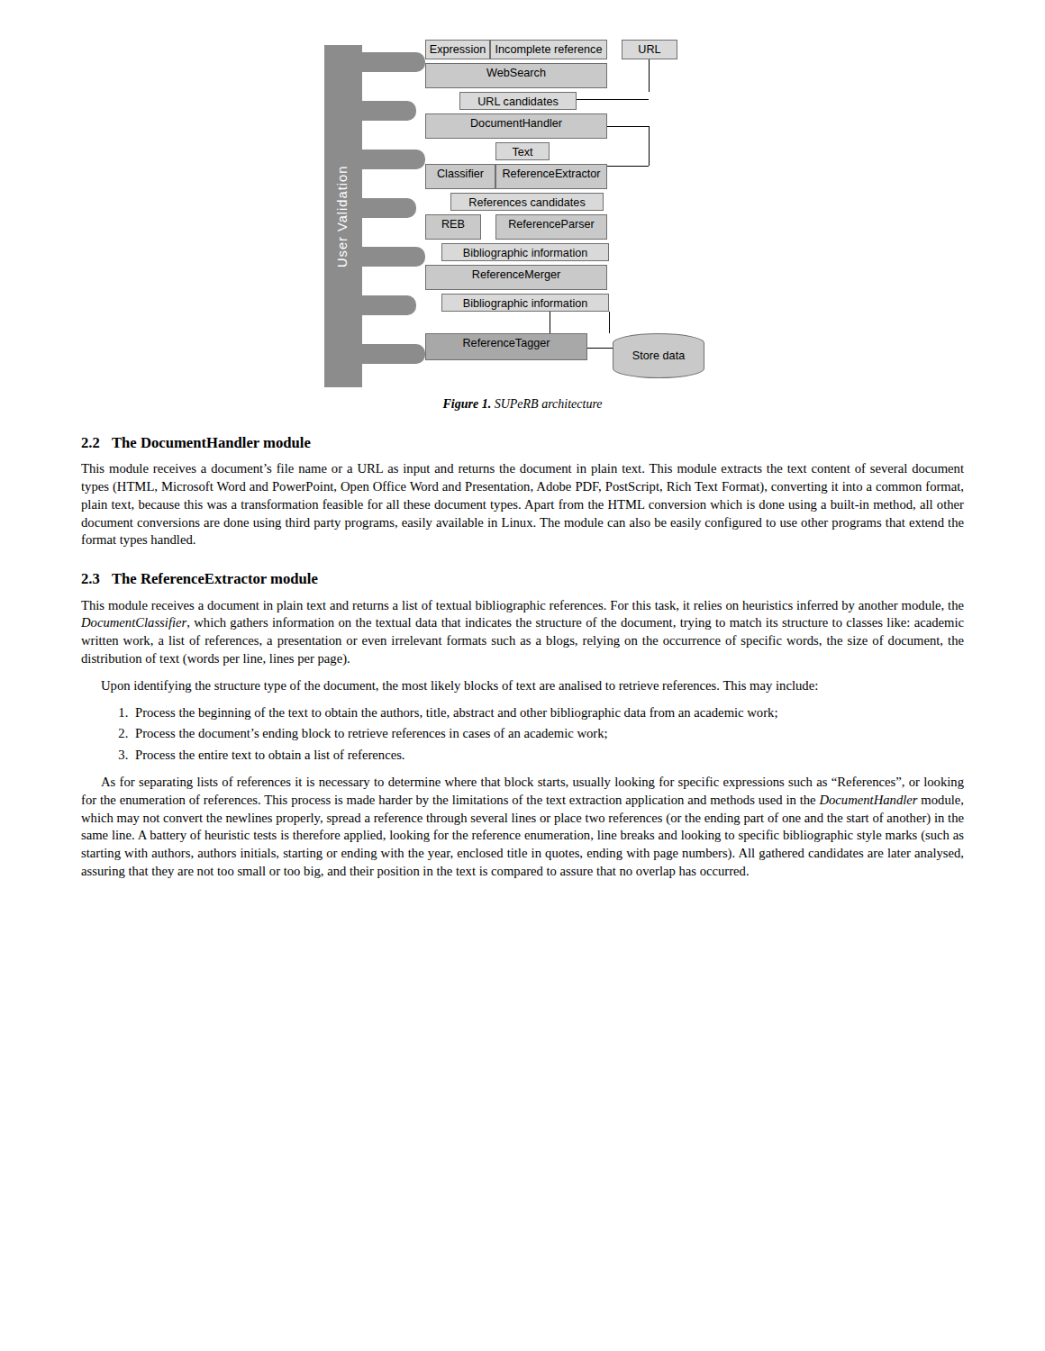User Validation
Expression
Incomplete reference
URL
WebSearch
URL candidates
DocumentHandler
Text
Classifier
ReferenceExtractor
References candidates
REB
ReferenceParser
Bibliographic information
ReferenceMerger
Bibliographic information
ReferenceTagger
Store data
Figure 1. SUPeRB architecture
2.2 The DocumentHandler module
This module receives a document’s file name or a URL as input and returns the document in plain text. This module extracts the text content of several document types (HTML, Microsoft Word and PowerPoint, Open Office Word and Presentation, Adobe PDF, PostScript, Rich Text Format), converting it into a common format, plain text, because this was a transformation feasible for all these document types. Apart from the HTML conversion which is done using a built-in method, all other document conversions are done using third party programs, easily available in Linux. The module can also be easily configured to use other programs that extend the format types handled.
2.3 The ReferenceExtractor module
This module receives a document in plain text and returns a list of textual bibliographic references. For this task, it relies on heuristics inferred by another module, the DocumentClassifier, which gathers information on the textual data that indicates the structure of the document, trying to match its structure to classes like: academic written work, a list of references, a presentation or even irrelevant formats such as a blogs, relying on the occurrence of specific words, the size of document, the distribution of text (words per line, lines per page).
Upon identifying the structure type of the document, the most likely blocks of text are analised to retrieve references. This may include:
Process the beginning of the text to obtain the authors, title, abstract and other bibliographic data from an academic work;
Process the document’s ending block to retrieve references in cases of an academic work;
Process the entire text to obtain a list of references.
As for separating lists of references it is necessary to determine where that block starts, usually looking for specific expressions such as “References”, or looking for the enumeration of references. This process is made harder by the limitations of the text extraction application and methods used in the DocumentHandler module, which may not convert the newlines properly, spread a reference through several lines or place two references (or the ending part of one and the start of another) in the same line. A battery of heuristic tests is therefore applied, looking for the reference enumeration, line breaks and looking to specific bibliographic style marks (such as starting with authors, authors initials, starting or ending with the year, enclosed title in quotes, ending with page numbers). All gathered candidates are later analysed, assuring that they are not too small or too big, and their position in the text is compared to assure that no overlap has occurred.